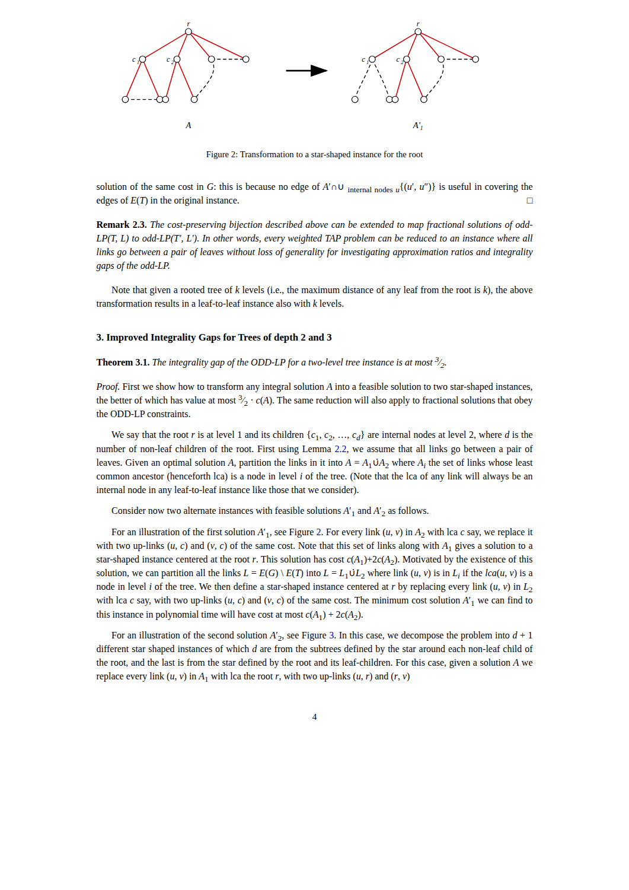r c1 c2 r c1 c2 A A′1
Figure 2: Transformation to a star-shaped instance for the root
solution of the same cost in G: this is because no edge of A′∩∪ internal nodes u{(u′, u″)} is useful in covering the edges of E(T) in the original instance. □
Remark 2.3. The cost-preserving bijection described above can be extended to map fractional solutions of odd-LP(T, L) to odd-LP(T′, L′). In other words, every weighted TAP problem can be reduced to an instance where all links go between a pair of leaves without loss of generality for investigating approximation ratios and integrality gaps of the odd-LP.
Note that given a rooted tree of k levels (i.e., the maximum distance of any leaf from the root is k), the above transformation results in a leaf-to-leaf instance also with k levels.
3. Improved Integrality Gaps for Trees of depth 2 and 3
Theorem 3.1. The integrality gap of the ODD-LP for a two-level tree instance is at most 3⁄2.
Proof. First we show how to transform any integral solution A into a feasible solution to two star-shaped instances, the better of which has value at most 3⁄2 · c(A). The same reduction will also apply to fractional solutions that obey the ODD-LP constraints.
We say that the root r is at level 1 and its children {c1, c2, …, cd} are internal nodes at level 2, where d is the number of non-leaf children of the root. First using Lemma 2.2, we assume that all links go between a pair of leaves. Given an optimal solution A, partition the links in it into A = A1∪̇A2 where Ai the set of links whose least common ancestor (henceforth lca) is a node in level i of the tree. (Note that the lca of any link will always be an internal node in any leaf-to-leaf instance like those that we consider).
Consider now two alternate instances with feasible solutions A′1 and A′2 as follows.
For an illustration of the first solution A′1, see Figure 2. For every link (u, v) in A2 with lca c say, we replace it with two up-links (u, c) and (v, c) of the same cost. Note that this set of links along with A1 gives a solution to a star-shaped instance centered at the root r. This solution has cost c(A1)+2c(A2). Motivated by the existence of this solution, we can partition all the links L = E(G) \ E(T) into L = L1∪̇L2 where link (u, v) is in Li if the lca(u, v) is a node in level i of the tree. We then define a star-shaped instance centered at r by replacing every link (u, v) in L2 with lca c say, with two up-links (u, c) and (v, c) of the same cost. The minimum cost solution A′1 we can find to this instance in polynomial time will have cost at most c(A1) + 2c(A2).
For an illustration of the second solution A′2, see Figure 3. In this case, we decompose the problem into d + 1 different star shaped instances of which d are from the subtrees defined by the star around each non-leaf child of the root, and the last is from the star defined by the root and its leaf-children. For this case, given a solution A we replace every link (u, v) in A1 with lca the root r, with two up-links (u, r) and (r, v)
4